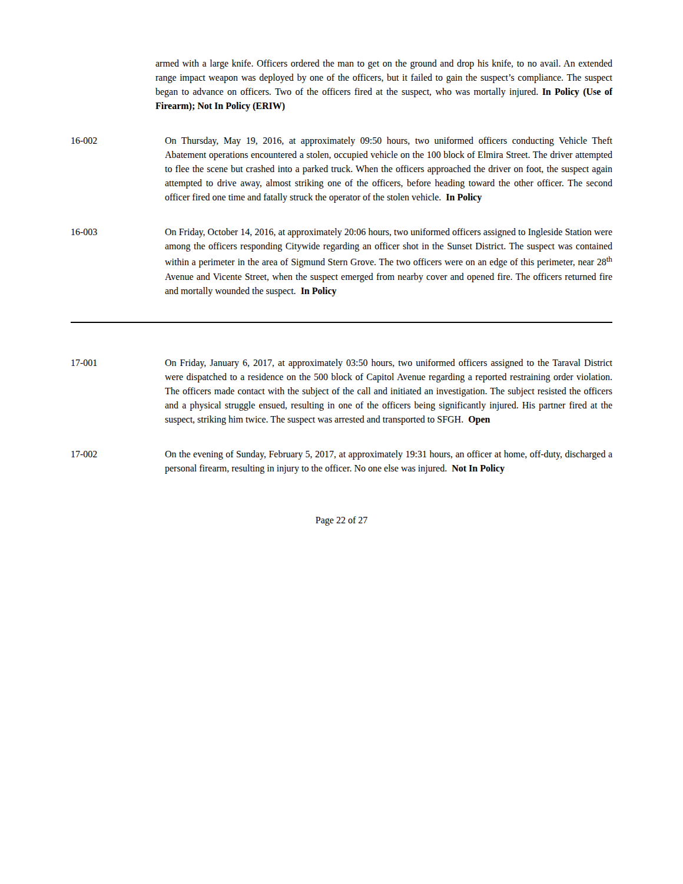armed with a large knife. Officers ordered the man to get on the ground and drop his knife, to no avail. An extended range impact weapon was deployed by one of the officers, but it failed to gain the suspect’s compliance. The suspect began to advance on officers. Two of the officers fired at the suspect, who was mortally injured. In Policy (Use of Firearm); Not In Policy (ERIW)
16-002
On Thursday, May 19, 2016, at approximately 09:50 hours, two uniformed officers conducting Vehicle Theft Abatement operations encountered a stolen, occupied vehicle on the 100 block of Elmira Street. The driver attempted to flee the scene but crashed into a parked truck. When the officers approached the driver on foot, the suspect again attempted to drive away, almost striking one of the officers, before heading toward the other officer. The second officer fired one time and fatally struck the operator of the stolen vehicle. In Policy
16-003
On Friday, October 14, 2016, at approximately 20:06 hours, two uniformed officers assigned to Ingleside Station were among the officers responding Citywide regarding an officer shot in the Sunset District. The suspect was contained within a perimeter in the area of Sigmund Stern Grove. The two officers were on an edge of this perimeter, near 28th Avenue and Vicente Street, when the suspect emerged from nearby cover and opened fire. The officers returned fire and mortally wounded the suspect. In Policy
17-001
On Friday, January 6, 2017, at approximately 03:50 hours, two uniformed officers assigned to the Taraval District were dispatched to a residence on the 500 block of Capitol Avenue regarding a reported restraining order violation. The officers made contact with the subject of the call and initiated an investigation. The subject resisted the officers and a physical struggle ensued, resulting in one of the officers being significantly injured. His partner fired at the suspect, striking him twice. The suspect was arrested and transported to SFGH. Open
17-002
On the evening of Sunday, February 5, 2017, at approximately 19:31 hours, an officer at home, off-duty, discharged a personal firearm, resulting in injury to the officer. No one else was injured. Not In Policy
Page 22 of 27